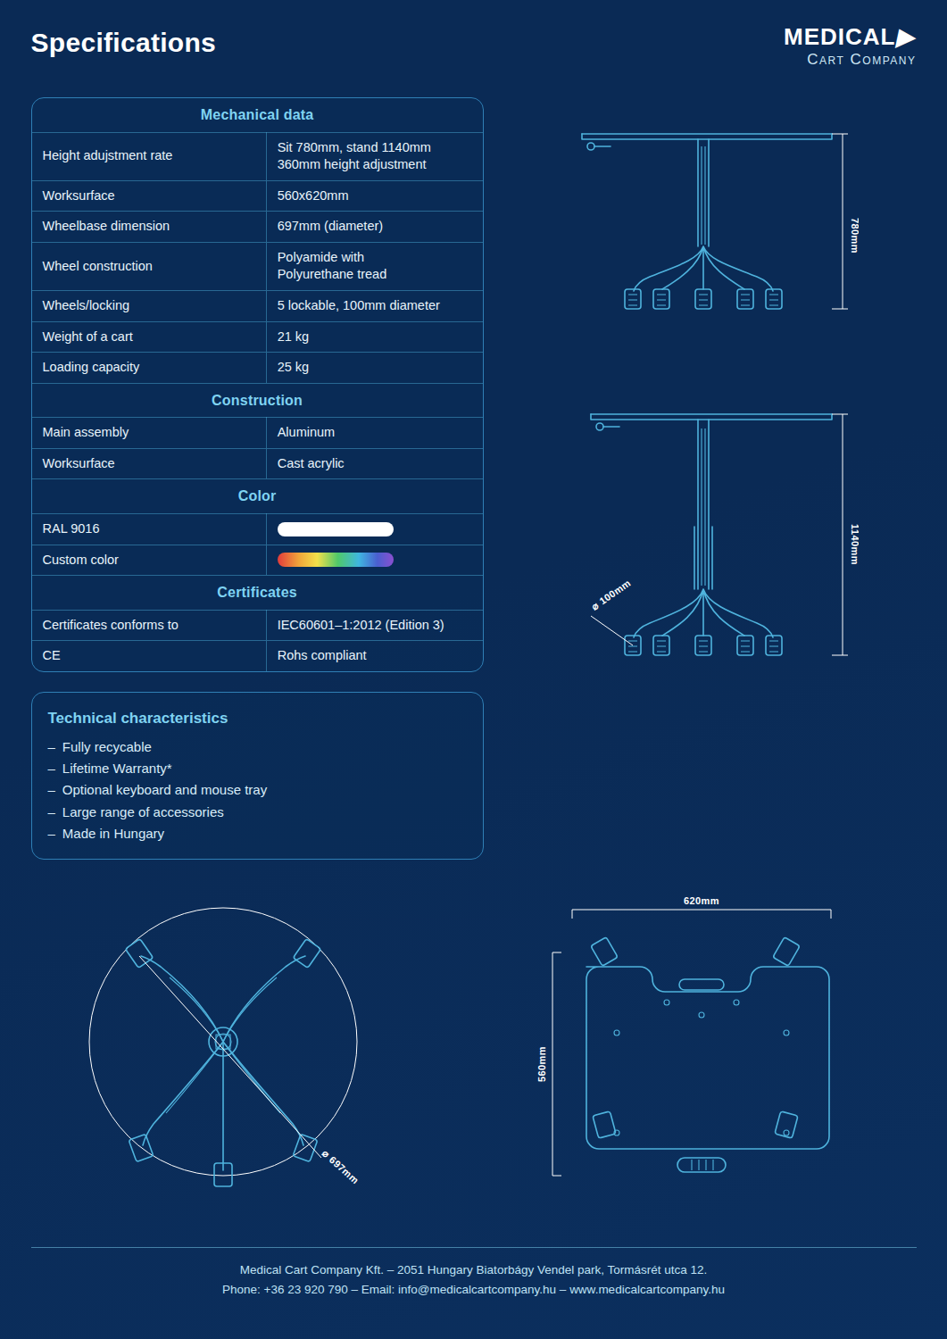Specifications
MEDICAL▶
Cart Company
Mechanical data
| Height adujstment rate | Sit 780mm, stand 1140mm 360mm height adjustment |
| Worksurface | 560x620mm |
| Wheelbase dimension | 697mm (diameter) |
| Wheel construction | Polyamide with Polyurethane tread |
| Wheels/locking | 5 lockable, 100mm diameter |
| Weight of a cart | 21 kg |
| Loading capacity | 25 kg |
| Construction |
| Main assembly | Aluminum |
| Worksurface | Cast acrylic |
| Color |
| RAL 9016 | |
| Custom color | |
| Certificates |
| Certificates conforms to | IEC60601–1:2012 (Edition 3) |
| CE | Rohs compliant |
Technical characteristics
Fully recycable
Lifetime Warranty*
Optional keyboard and mouse tray
Large range of accessories
Made in Hungary
Cart side view – sit height 780mm 780mm
Cart side view – stand height 1140mm ⌀ 100mm 1140mm
Base plan view – wheelbase diameter 697mm ⌀ 697mm
Worksurface plan view – 620mm x 560mm 620mm 560mm
Medical Cart Company Kft. – 2051 Hungary Biatorbágy Vendel park, Tormásrét utca 12.
Phone: +36 23 920 790 – Email: info@medicalcartcompany.hu – www.medicalcartcompany.hu